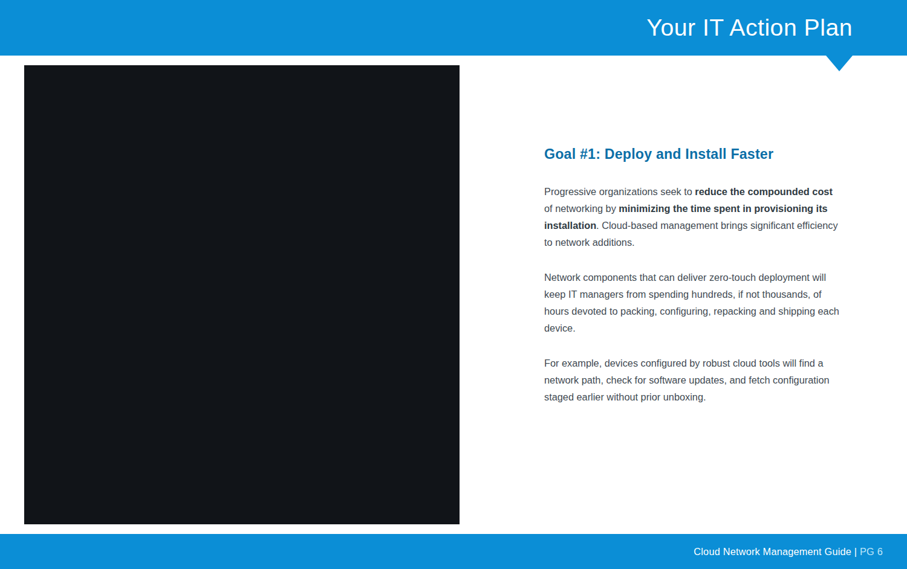Your IT Action Plan
Goal #1: Deploy and Install Faster
Progressive organizations seek to reduce the compounded cost of networking by minimizing the time spent in provisioning its installation. Cloud-based management brings significant efficiency to network additions.
Network components that can deliver zero-touch deployment will keep IT managers from spending hundreds, if not thousands, of hours devoted to packing, configuring, repacking and shipping each device.
For example, devices configured by robust cloud tools will find a network path, check for software updates, and fetch configuration staged earlier without prior unboxing.
Cloud Network Management Guide | PG 6